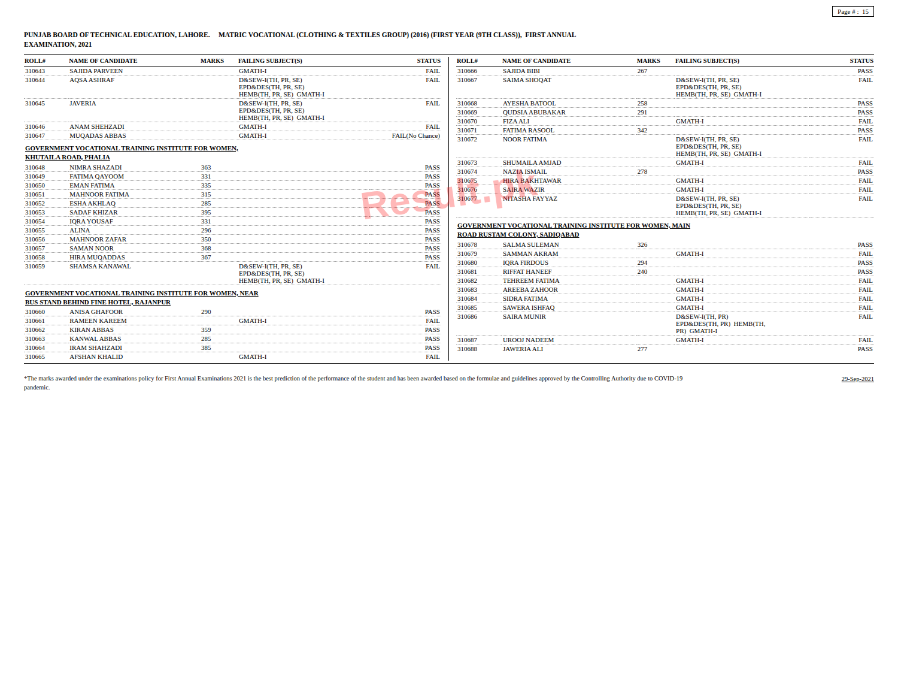Page # : 15
PUNJAB BOARD OF TECHNICAL EDUCATION, LAHORE. MATRIC VOCATIONAL (CLOTHING & TEXTILES GROUP) (2016) (FIRST YEAR (9TH CLASS)), FIRST ANNUAL
EXAMINATION, 2021
Result.pk
| ROLL# | NAME OF CANDIDATE | MARKS | FAILING SUBJECT(S) | STATUS |
| --- | --- | --- | --- | --- |
| 310643 | SAJIDA PARVEEN | | GMATH-I | FAIL |
| 310644 | AQSA ASHRAF | | D&SEW-I(TH, PR, SE) EPD&DES(TH, PR, SE) HEMB(TH, PR, SE) GMATH-I | FAIL |
| 310645 | JAVERIA | | D&SEW-I(TH, PR, SE) EPD&DES(TH, PR, SE) HEMB(TH, PR, SE) GMATH-I | FAIL |
| 310646 | ANAM SHEHZADI | | GMATH-I | FAIL |
| 310647 | MUQADAS ABBAS | | GMATH-I | FAIL(No Chance) |
| GOVERNMENT VOCATIONAL TRAINING INSTITUTE FOR WOMEN, KHUTAILA ROAD, PHALIA |
| 310648 | NIMRA SHAZADI | 363 | | PASS |
| 310649 | FATIMA QAYOOM | 331 | | PASS |
| 310650 | EMAN FATIMA | 335 | | PASS |
| 310651 | MAHNOOR FATIMA | 315 | | PASS |
| 310652 | ESHA AKHLAQ | 285 | | PASS |
| 310653 | SADAF KHIZAR | 395 | | PASS |
| 310654 | IQRA YOUSAF | 331 | | PASS |
| 310655 | ALINA | 296 | | PASS |
| 310656 | MAHNOOR ZAFAR | 350 | | PASS |
| 310657 | SAMAN NOOR | 368 | | PASS |
| 310658 | HIRA MUQADDAS | 367 | | PASS |
| 310659 | SHAMSA KANAWAL | | D&SEW-I(TH, PR, SE) EPD&DES(TH, PR, SE) HEMB(TH, PR, SE) GMATH-I | FAIL |
| GOVERNMENT VOCATIONAL TRAINING INSTITUTE FOR WOMEN, NEAR BUS STAND BEHIND FINE HOTEL, RAJANPUR |
| 310660 | ANISA GHAFOOR | 290 | | PASS |
| 310661 | RAMEEN KAREEM | | GMATH-I | FAIL |
| 310662 | KIRAN ABBAS | 359 | | PASS |
| 310663 | KANWAL ABBAS | 285 | | PASS |
| 310664 | IRAM SHAHZADI | 385 | | PASS |
| 310665 | AFSHAN KHALID | | GMATH-I | FAIL |
| ROLL# | NAME OF CANDIDATE | MARKS | FAILING SUBJECT(S) | STATUS |
| --- | --- | --- | --- | --- |
| 310666 | SAJIDA BIBI | 267 | | PASS |
| 310667 | SAIMA SHOQAT | | D&SEW-I(TH, PR, SE) EPD&DES(TH, PR, SE) HEMB(TH, PR, SE) GMATH-I | FAIL |
| 310668 | AYESHA BATOOL | 258 | | PASS |
| 310669 | QUDSIA ABUBAKAR | 291 | | PASS |
| 310670 | FIZA ALI | | GMATH-I | FAIL |
| 310671 | FATIMA RASOOL | 342 | | PASS |
| 310672 | NOOR FATIMA | | D&SEW-I(TH, PR, SE) EPD&DES(TH, PR, SE) HEMB(TH, PR, SE) GMATH-I | FAIL |
| 310673 | SHUMAILA AMJAD | | GMATH-I | FAIL |
| 310674 | NAZIA ISMAIL | 278 | | PASS |
| 310675 | HIRA BAKHTAWAR | | GMATH-I | FAIL |
| 310676 | SAIRA WAZIR | | GMATH-I | FAIL |
| 310677 | NITASHA FAYYAZ | | D&SEW-I(TH, PR, SE) EPD&DES(TH, PR, SE) HEMB(TH, PR, SE) GMATH-I | FAIL |
| GOVERNMENT VOCATIONAL TRAINING INSTITUTE FOR WOMEN, MAIN ROAD RUSTAM COLONY, SADIQABAD |
| 310678 | SALMA SULEMAN | 326 | | PASS |
| 310679 | SAMMAN AKRAM | | GMATH-I | FAIL |
| 310680 | IQRA FIRDOUS | 294 | | PASS |
| 310681 | RIFFAT HANEEF | 240 | | PASS |
| 310682 | TEHREEM FATIMA | | GMATH-I | FAIL |
| 310683 | AREEBA ZAHOOR | | GMATH-I | FAIL |
| 310684 | SIDRA FATIMA | | GMATH-I | FAIL |
| 310685 | SAWERA ISHFAQ | | GMATH-I | FAIL |
| 310686 | SAIRA MUNIR | | D&SEW-I(TH, PR) EPD&DES(TH, PR) HEMB(TH, PR) GMATH-I | FAIL |
| 310687 | UROOJ NADEEM | | GMATH-I | FAIL |
| 310688 | JAWERIA ALI | 277 | | PASS |
*The marks awarded under the examinations policy for First Annual Examinations 2021 is the best prediction of the performance of the student and has been awarded based on the formulae and guidelines approved by the Controlling Authority due to COVID-19 pandemic.
29-Sep-2021